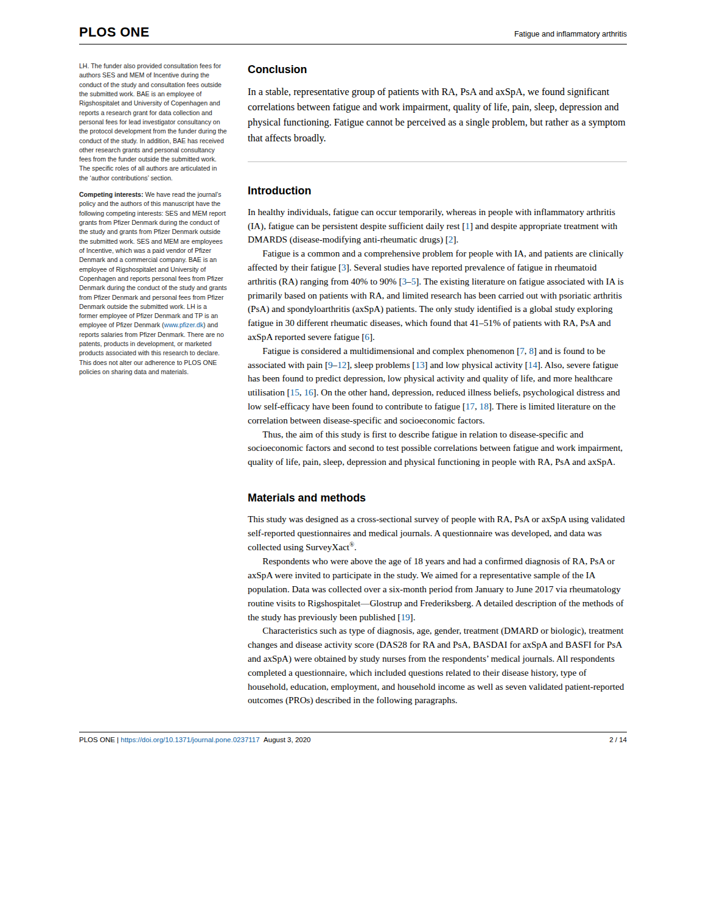PLOS ONE
Fatigue and inflammatory arthritis
LH. The funder also provided consultation fees for authors SES and MEM of Incentive during the conduct of the study and consultation fees outside the submitted work. BAE is an employee of Rigshospitalet and University of Copenhagen and reports a research grant for data collection and personal fees for lead investigator consultancy on the protocol development from the funder during the conduct of the study. In addition, BAE has received other research grants and personal consultancy fees from the funder outside the submitted work. The specific roles of all authors are articulated in the ‘author contributions’ section.
Competing interests: We have read the journal’s policy and the authors of this manuscript have the following competing interests: SES and MEM report grants from Pfizer Denmark during the conduct of the study and grants from Pfizer Denmark outside the submitted work. SES and MEM are employees of Incentive, which was a paid vendor of Pfizer Denmark and a commercial company. BAE is an employee of Rigshospitalet and University of Copenhagen and reports personal fees from Pfizer Denmark during the conduct of the study and grants from Pfizer Denmark and personal fees from Pfizer Denmark outside the submitted work. LH is a former employee of Pfizer Denmark and TP is an employee of Pfizer Denmark (www.pfizer.dk) and reports salaries from Pfizer Denmark. There are no patents, products in development, or marketed products associated with this research to declare. This does not alter our adherence to PLOS ONE policies on sharing data and materials.
Conclusion
In a stable, representative group of patients with RA, PsA and axSpA, we found significant correlations between fatigue and work impairment, quality of life, pain, sleep, depression and physical functioning. Fatigue cannot be perceived as a single problem, but rather as a symptom that affects broadly.
Introduction
In healthy individuals, fatigue can occur temporarily, whereas in people with inflammatory arthritis (IA), fatigue can be persistent despite sufficient daily rest [1] and despite appropriate treatment with DMARDS (disease-modifying anti-rheumatic drugs) [2].
Fatigue is a common and a comprehensive problem for people with IA, and patients are clinically affected by their fatigue [3]. Several studies have reported prevalence of fatigue in rheumatoid arthritis (RA) ranging from 40% to 90% [3–5]. The existing literature on fatigue associated with IA is primarily based on patients with RA, and limited research has been carried out with psoriatic arthritis (PsA) and spondyloarthritis (axSpA) patients. The only study identified is a global study exploring fatigue in 30 different rheumatic diseases, which found that 41–51% of patients with RA, PsA and axSpA reported severe fatigue [6].
Fatigue is considered a multidimensional and complex phenomenon [7, 8] and is found to be associated with pain [9–12], sleep problems [13] and low physical activity [14]. Also, severe fatigue has been found to predict depression, low physical activity and quality of life, and more healthcare utilisation [15, 16]. On the other hand, depression, reduced illness beliefs, psychological distress and low self-efficacy have been found to contribute to fatigue [17, 18]. There is limited literature on the correlation between disease-specific and socioeconomic factors.
Thus, the aim of this study is first to describe fatigue in relation to disease-specific and socioeconomic factors and second to test possible correlations between fatigue and work impairment, quality of life, pain, sleep, depression and physical functioning in people with RA, PsA and axSpA.
Materials and methods
This study was designed as a cross-sectional survey of people with RA, PsA or axSpA using validated self-reported questionnaires and medical journals. A questionnaire was developed, and data was collected using SurveyXact®.
Respondents who were above the age of 18 years and had a confirmed diagnosis of RA, PsA or axSpA were invited to participate in the study. We aimed for a representative sample of the IA population. Data was collected over a six-month period from January to June 2017 via rheumatology routine visits to Rigshospitalet—Glostrup and Frederiksberg. A detailed description of the methods of the study has previously been published [19].
Characteristics such as type of diagnosis, age, gender, treatment (DMARD or biologic), treatment changes and disease activity score (DAS28 for RA and PsA, BASDAI for axSpA and BASFI for PsA and axSpA) were obtained by study nurses from the respondents’ medical journals. All respondents completed a questionnaire, which included questions related to their disease history, type of household, education, employment, and household income as well as seven validated patient-reported outcomes (PROs) described in the following paragraphs.
PLOS ONE | https://doi.org/10.1371/journal.pone.0237117 August 3, 2020
2 / 14